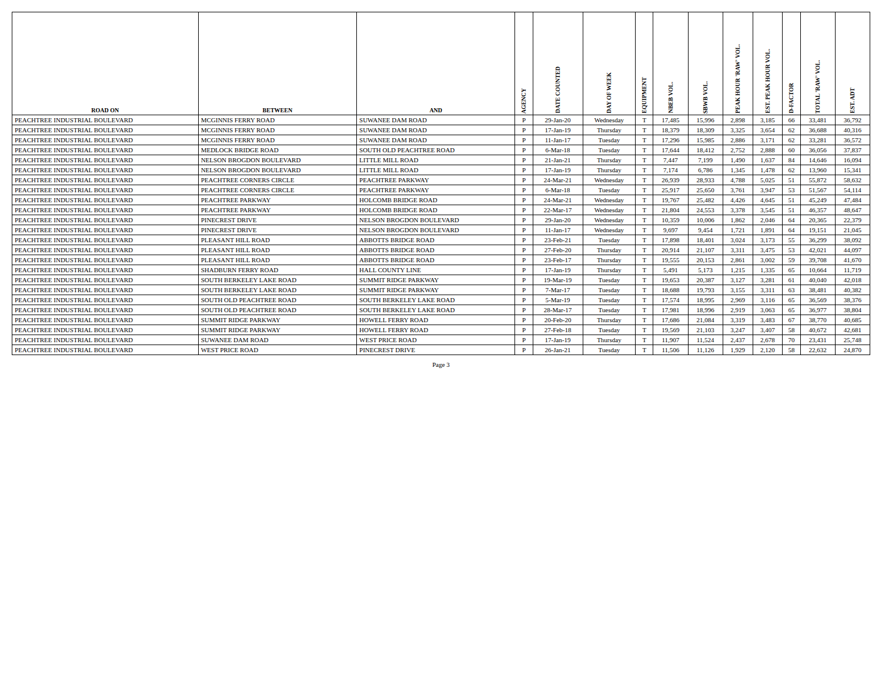| ROAD ON | BETWEEN | AND | AGENCY | DATE COUNTED | DAY OF WEEK | EQUIPMENT | NBEB VOL. | SBWB VOL. | PEAK HOUR 'RAW' VOL. | EST. PEAK HOUR VOL. | D-FACTOR | TOTAL 'RAW' VOL. | EST. ADT |
| --- | --- | --- | --- | --- | --- | --- | --- | --- | --- | --- | --- | --- | --- |
| PEACHTREE INDUSTRIAL BOULEVARD | MCGINNIS FERRY ROAD | SUWANEE DAM ROAD | P | 29-Jan-20 | Wednesday | T | 17,485 | 15,996 | 2,898 | 3,185 | 66 | 33,481 | 36,792 |
| PEACHTREE INDUSTRIAL BOULEVARD | MCGINNIS FERRY ROAD | SUWANEE DAM ROAD | P | 17-Jan-19 | Thursday | T | 18,379 | 18,309 | 3,325 | 3,654 | 62 | 36,688 | 40,316 |
| PEACHTREE INDUSTRIAL BOULEVARD | MCGINNIS FERRY ROAD | SUWANEE DAM ROAD | P | 11-Jan-17 | Tuesday | T | 17,296 | 15,985 | 2,886 | 3,171 | 62 | 33,281 | 36,572 |
| PEACHTREE INDUSTRIAL BOULEVARD | MEDLOCK BRIDGE ROAD | SOUTH OLD PEACHTREE ROAD | P | 6-Mar-18 | Tuesday | T | 17,644 | 18,412 | 2,752 | 2,888 | 60 | 36,056 | 37,837 |
| PEACHTREE INDUSTRIAL BOULEVARD | NELSON BROGDON BOULEVARD | LITTLE MILL ROAD | P | 21-Jan-21 | Thursday | T | 7,447 | 7,199 | 1,490 | 1,637 | 84 | 14,646 | 16,094 |
| PEACHTREE INDUSTRIAL BOULEVARD | NELSON BROGDON BOULEVARD | LITTLE MILL ROAD | P | 17-Jan-19 | Thursday | T | 7,174 | 6,786 | 1,345 | 1,478 | 62 | 13,960 | 15,341 |
| PEACHTREE INDUSTRIAL BOULEVARD | PEACHTREE CORNERS CIRCLE | PEACHTREE PARKWAY | P | 24-Mar-21 | Wednesday | T | 26,939 | 28,933 | 4,788 | 5,025 | 51 | 55,872 | 58,632 |
| PEACHTREE INDUSTRIAL BOULEVARD | PEACHTREE CORNERS CIRCLE | PEACHTREE PARKWAY | P | 6-Mar-18 | Tuesday | T | 25,917 | 25,650 | 3,761 | 3,947 | 53 | 51,567 | 54,114 |
| PEACHTREE INDUSTRIAL BOULEVARD | PEACHTREE PARKWAY | HOLCOMB BRIDGE ROAD | P | 24-Mar-21 | Wednesday | T | 19,767 | 25,482 | 4,426 | 4,645 | 51 | 45,249 | 47,484 |
| PEACHTREE INDUSTRIAL BOULEVARD | PEACHTREE PARKWAY | HOLCOMB BRIDGE ROAD | P | 22-Mar-17 | Wednesday | T | 21,804 | 24,553 | 3,378 | 3,545 | 51 | 46,357 | 48,647 |
| PEACHTREE INDUSTRIAL BOULEVARD | PINECREST DRIVE | NELSON BROGDON BOULEVARD | P | 29-Jan-20 | Wednesday | T | 10,359 | 10,006 | 1,862 | 2,046 | 64 | 20,365 | 22,379 |
| PEACHTREE INDUSTRIAL BOULEVARD | PINECREST DRIVE | NELSON BROGDON BOULEVARD | P | 11-Jan-17 | Wednesday | T | 9,697 | 9,454 | 1,721 | 1,891 | 64 | 19,151 | 21,045 |
| PEACHTREE INDUSTRIAL BOULEVARD | PLEASANT HILL ROAD | ABBOTTS BRIDGE ROAD | P | 23-Feb-21 | Tuesday | T | 17,898 | 18,401 | 3,024 | 3,173 | 55 | 36,299 | 38,092 |
| PEACHTREE INDUSTRIAL BOULEVARD | PLEASANT HILL ROAD | ABBOTTS BRIDGE ROAD | P | 27-Feb-20 | Thursday | T | 20,914 | 21,107 | 3,311 | 3,475 | 53 | 42,021 | 44,097 |
| PEACHTREE INDUSTRIAL BOULEVARD | PLEASANT HILL ROAD | ABBOTTS BRIDGE ROAD | P | 23-Feb-17 | Thursday | T | 19,555 | 20,153 | 2,861 | 3,002 | 59 | 39,708 | 41,670 |
| PEACHTREE INDUSTRIAL BOULEVARD | SHADBURN FERRY ROAD | HALL COUNTY LINE | P | 17-Jan-19 | Thursday | T | 5,491 | 5,173 | 1,215 | 1,335 | 65 | 10,664 | 11,719 |
| PEACHTREE INDUSTRIAL BOULEVARD | SOUTH BERKELEY LAKE ROAD | SUMMIT RIDGE PARKWAY | P | 19-Mar-19 | Tuesday | T | 19,653 | 20,387 | 3,127 | 3,281 | 61 | 40,040 | 42,018 |
| PEACHTREE INDUSTRIAL BOULEVARD | SOUTH BERKELEY LAKE ROAD | SUMMIT RIDGE PARKWAY | P | 7-Mar-17 | Tuesday | T | 18,688 | 19,793 | 3,155 | 3,311 | 63 | 38,481 | 40,382 |
| PEACHTREE INDUSTRIAL BOULEVARD | SOUTH OLD PEACHTREE ROAD | SOUTH BERKELEY LAKE ROAD | P | 5-Mar-19 | Tuesday | T | 17,574 | 18,995 | 2,969 | 3,116 | 65 | 36,569 | 38,376 |
| PEACHTREE INDUSTRIAL BOULEVARD | SOUTH OLD PEACHTREE ROAD | SOUTH BERKELEY LAKE ROAD | P | 28-Mar-17 | Tuesday | T | 17,981 | 18,996 | 2,919 | 3,063 | 65 | 36,977 | 38,804 |
| PEACHTREE INDUSTRIAL BOULEVARD | SUMMIT RIDGE PARKWAY | HOWELL FERRY ROAD | P | 20-Feb-20 | Thursday | T | 17,686 | 21,084 | 3,319 | 3,483 | 67 | 38,770 | 40,685 |
| PEACHTREE INDUSTRIAL BOULEVARD | SUMMIT RIDGE PARKWAY | HOWELL FERRY ROAD | P | 27-Feb-18 | Tuesday | T | 19,569 | 21,103 | 3,247 | 3,407 | 58 | 40,672 | 42,681 |
| PEACHTREE INDUSTRIAL BOULEVARD | SUWANEE DAM ROAD | WEST PRICE ROAD | P | 17-Jan-19 | Thursday | T | 11,907 | 11,524 | 2,437 | 2,678 | 70 | 23,431 | 25,748 |
| PEACHTREE INDUSTRIAL BOULEVARD | WEST PRICE ROAD | PINECREST DRIVE | P | 26-Jan-21 | Tuesday | T | 11,506 | 11,126 | 1,929 | 2,120 | 58 | 22,632 | 24,870 |
Page 3